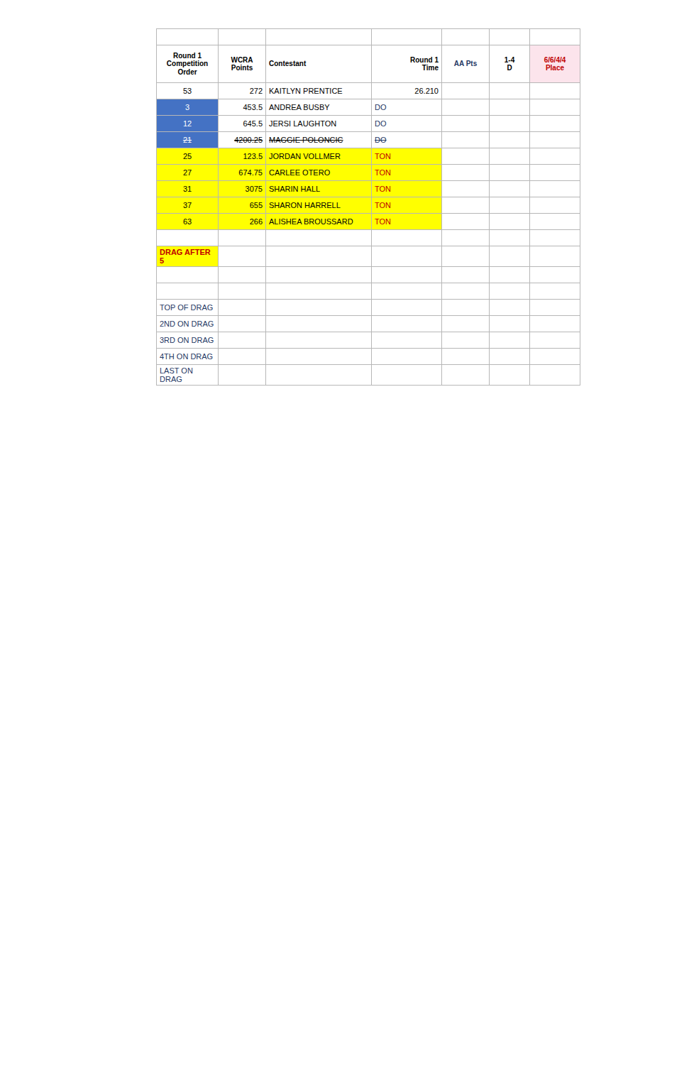| Round 1 Competition Order | WCRA Points | Contestant | Round 1 Time | AA Pts | 1-4 D | 6/6/4/4 Place |
| --- | --- | --- | --- | --- | --- | --- |
| 53 | 272 | KAITLYN PRENTICE | 26.210 | | | |
| 3 | 453.5 | ANDREA BUSBY | DO | | | |
| 12 | 645.5 | JERSI LAUGHTON | DO | | | |
| 21 | 4200.25 | MAGGIE POLONCIC | DO | | | |
| 25 | 123.5 | JORDAN VOLLMER | TON | | | |
| 27 | 674.75 | CARLEE OTERO | TON | | | |
| 31 | 3075 | SHARIN HALL | TON | | | |
| 37 | 655 | SHARON HARRELL | TON | | | |
| 63 | 266 | ALISHEA BROUSSARD | TON | | | |
| DRAG AFTER 5 | | | | | | |
| TOP OF DRAG | | | | | | |
| 2ND ON DRAG | | | | | | |
| 3RD ON DRAG | | | | | | |
| 4TH ON DRAG | | | | | | |
| LAST ON DRAG | | | | | | |